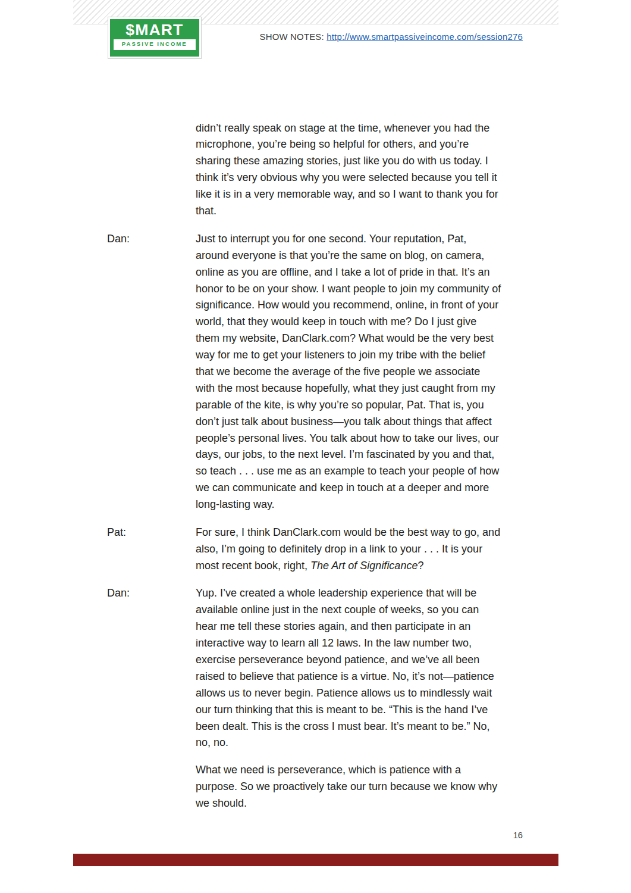$MART
PASSIVE INCOME
SHOW NOTES: http://www.smartpassiveincome.com/session276
didn’t really speak on stage at the time, whenever you had the microphone, you’re being so helpful for others, and you’re sharing these amazing stories, just like you do with us today. I think it’s very obvious why you were selected because you tell it like it is in a very memorable way, and so I want to thank you for that.
Dan:
Just to interrupt you for one second. Your reputation, Pat, around everyone is that you’re the same on blog, on camera, online as you are offline, and I take a lot of pride in that. It’s an honor to be on your show. I want people to join my community of significance. How would you recommend, online, in front of your world, that they would keep in touch with me? Do I just give them my website, DanClark.com? What would be the very best way for me to get your listeners to join my tribe with the belief that we become the average of the five people we associate with the most because hopefully, what they just caught from my parable of the kite, is why you’re so popular, Pat. That is, you don’t just talk about business—you talk about things that affect people’s personal lives. You talk about how to take our lives, our days, our jobs, to the next level. I’m fascinated by you and that, so teach . . . use me as an example to teach your people of how we can communicate and keep in touch at a deeper and more long-lasting way.
Pat:
For sure, I think DanClark.com would be the best way to go, and also, I’m going to definitely drop in a link to your . . . It is your most recent book, right, The Art of Significance?
Dan:
Yup. I’ve created a whole leadership experience that will be available online just in the next couple of weeks, so you can hear me tell these stories again, and then participate in an interactive way to learn all 12 laws. In the law number two, exercise perseverance beyond patience, and we’ve all been raised to believe that patience is a virtue. No, it’s not—patience allows us to never begin. Patience allows us to mindlessly wait our turn thinking that this is meant to be. “This is the hand I’ve been dealt. This is the cross I must bear. It’s meant to be.” No, no, no.
What we need is perseverance, which is patience with a purpose. So we proactively take our turn because we know why we should.
16